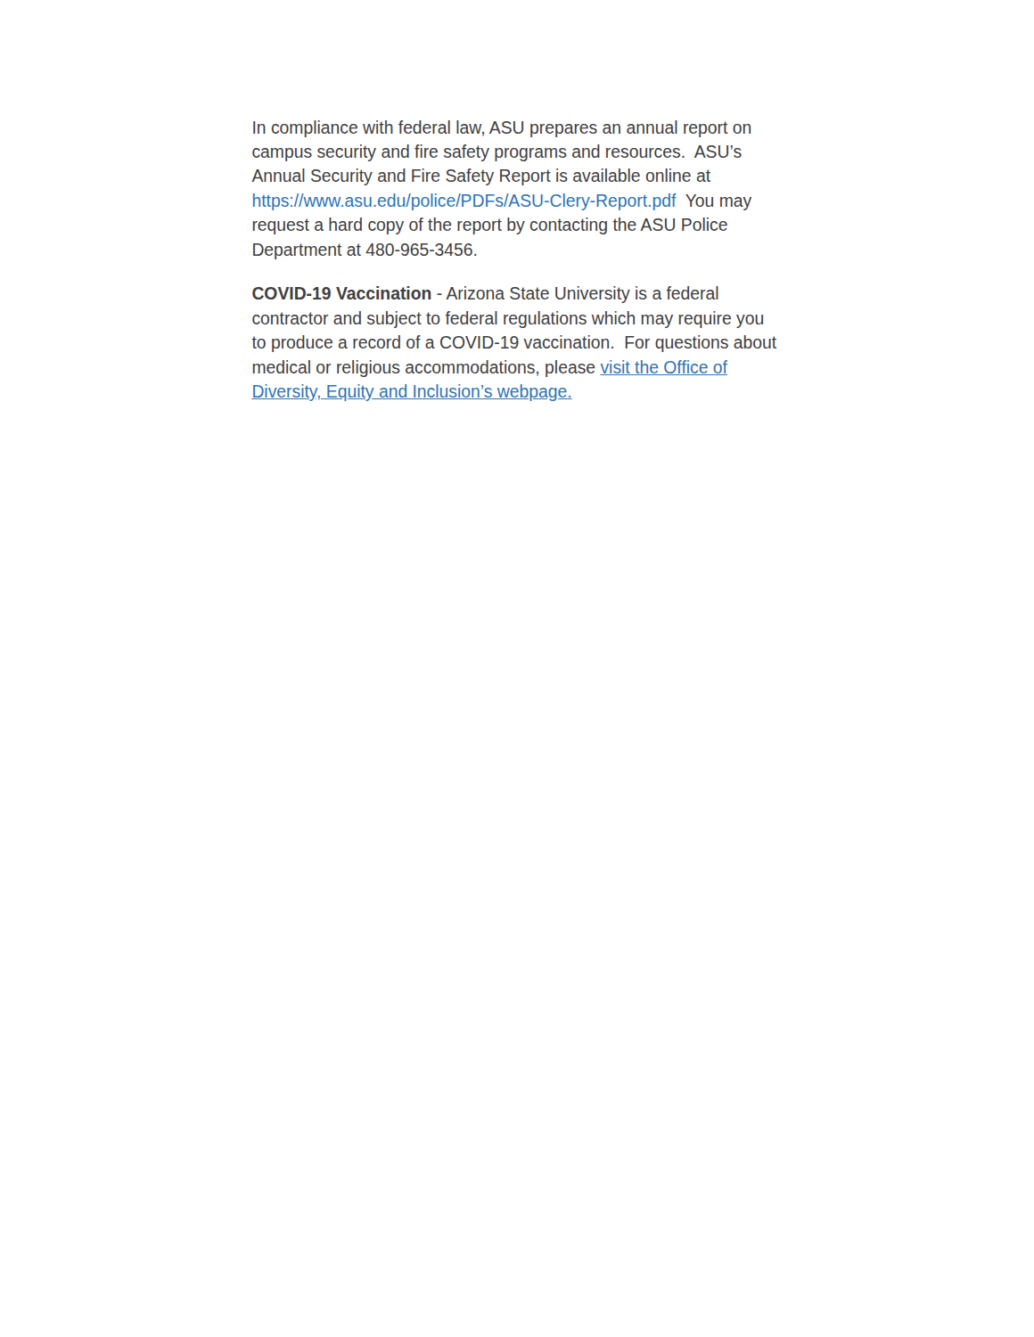In compliance with federal law, ASU prepares an annual report on campus security and fire safety programs and resources. ASU’s Annual Security and Fire Safety Report is available online at https://www.asu.edu/police/PDFs/ASU-Clery-Report.pdf You may request a hard copy of the report by contacting the ASU Police Department at 480-965-3456.
COVID-19 Vaccination - Arizona State University is a federal contractor and subject to federal regulations which may require you to produce a record of a COVID-19 vaccination. For questions about medical or religious accommodations, please visit the Office of Diversity, Equity and Inclusion’s webpage.